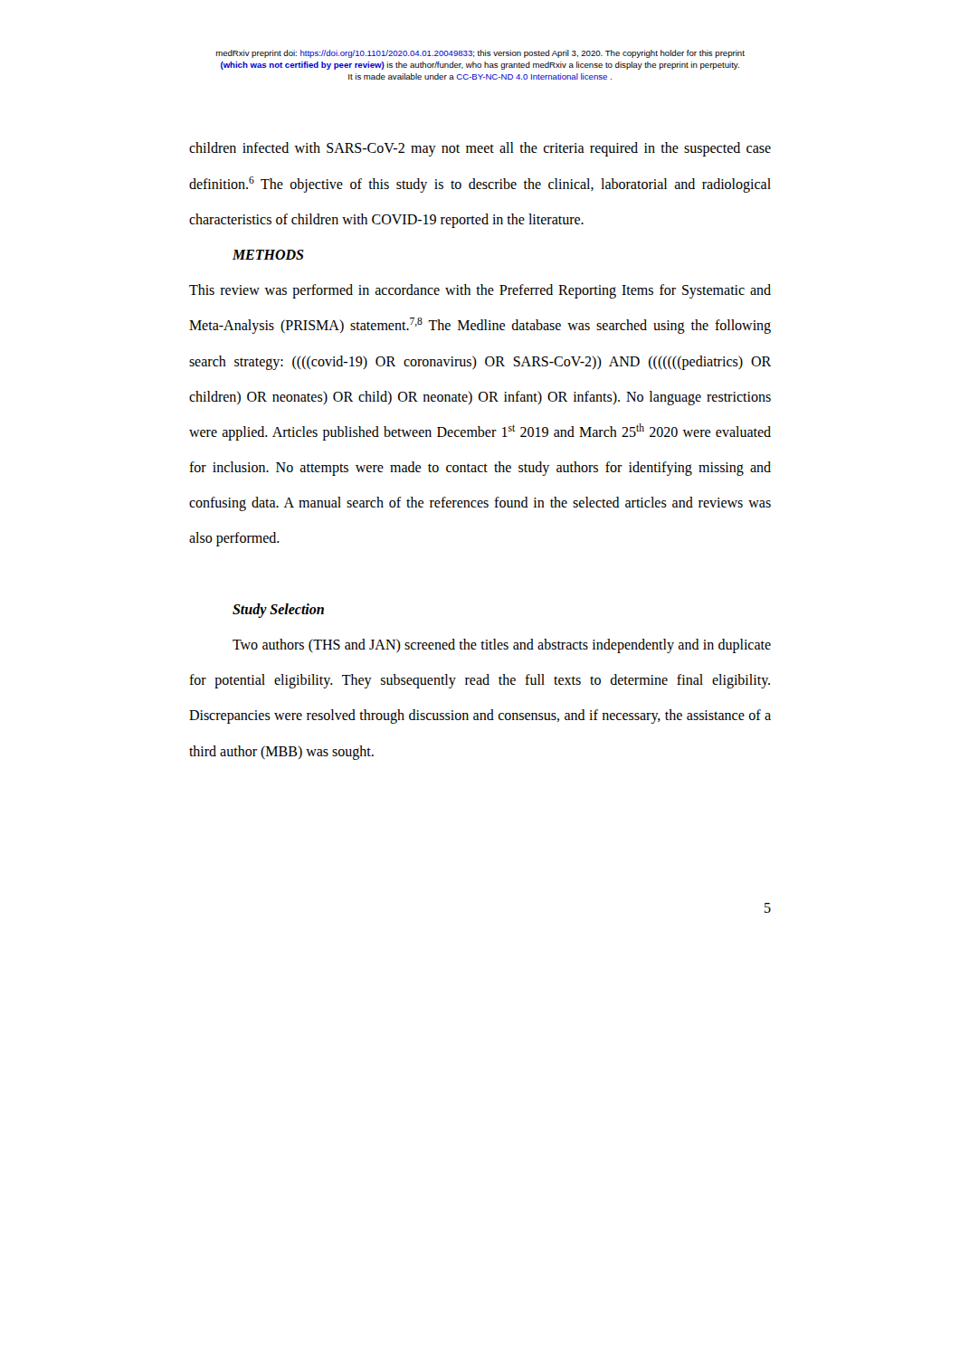medRxiv preprint doi: https://doi.org/10.1101/2020.04.01.20049833; this version posted April 3, 2020. The copyright holder for this preprint
(which was not certified by peer review) is the author/funder, who has granted medRxiv a license to display the preprint in perpetuity.
It is made available under a CC-BY-NC-ND 4.0 International license .
children infected with SARS-CoV-2 may not meet all the criteria required in the suspected case definition.6 The objective of this study is to describe the clinical, laboratorial and radiological characteristics of children with COVID-19 reported in the literature.
METHODS
This review was performed in accordance with the Preferred Reporting Items for Systematic and Meta-Analysis (PRISMA) statement.7,8 The Medline database was searched using the following search strategy: ((((covid-19) OR coronavirus) OR SARS-CoV-2)) AND (((((((pediatrics) OR children) OR neonates) OR child) OR neonate) OR infant) OR infants). No language restrictions were applied. Articles published between December 1st 2019 and March 25th 2020 were evaluated for inclusion. No attempts were made to contact the study authors for identifying missing and confusing data. A manual search of the references found in the selected articles and reviews was also performed.
Study Selection
Two authors (THS and JAN) screened the titles and abstracts independently and in duplicate for potential eligibility. They subsequently read the full texts to determine final eligibility. Discrepancies were resolved through discussion and consensus, and if necessary, the assistance of a third author (MBB) was sought.
5